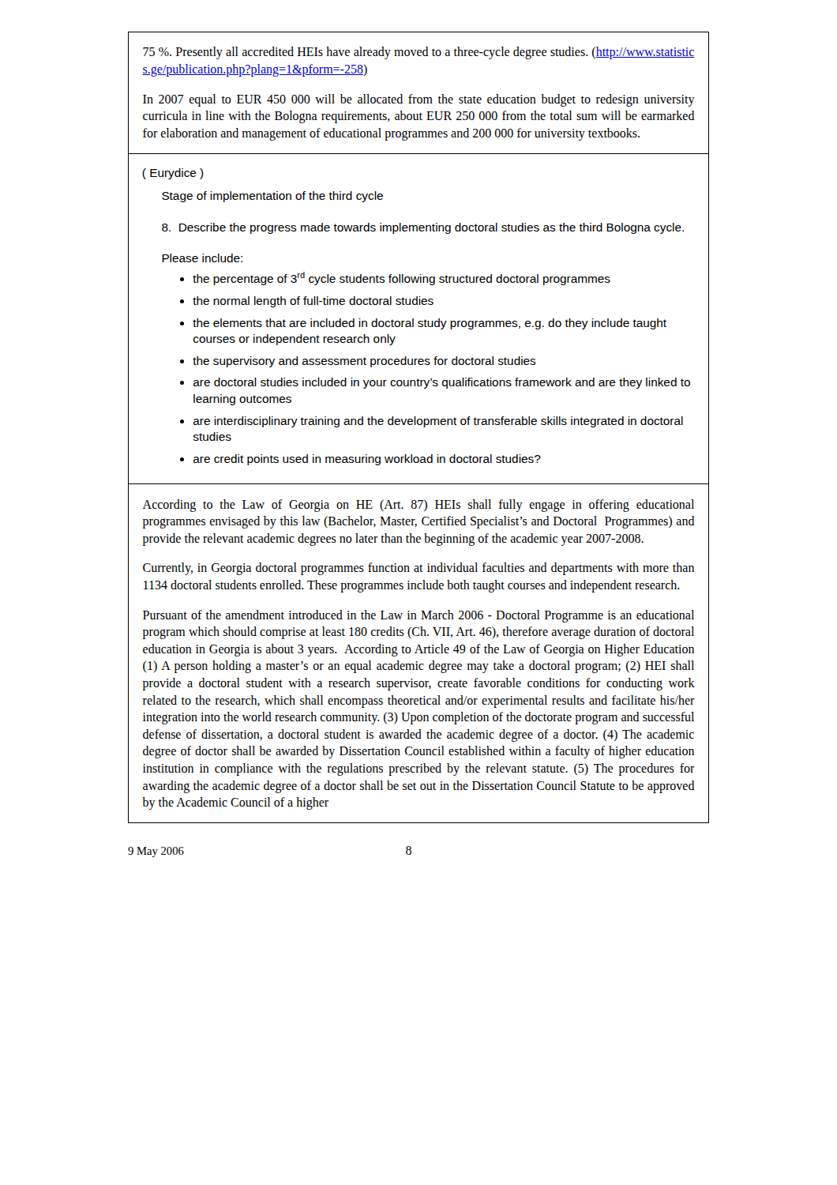75 %. Presently all accredited HEIs have already moved to a three-cycle degree studies. (http://www.statistics.ge/publication.php?plang=1&pform=-258)
In 2007 equal to EUR 450 000 will be allocated from the state education budget to redesign university curricula in line with the Bologna requirements, about EUR 250 000 from the total sum will be earmarked for elaboration and management of educational programmes and 200 000 for university textbooks.
( Eurydice )
Stage of implementation of the third cycle
8. Describe the progress made towards implementing doctoral studies as the third Bologna cycle.
Please include:
the percentage of 3rd cycle students following structured doctoral programmes
the normal length of full-time doctoral studies
the elements that are included in doctoral study programmes, e.g. do they include taught courses or independent research only
the supervisory and assessment procedures for doctoral studies
are doctoral studies included in your country’s qualifications framework and are they linked to learning outcomes
are interdisciplinary training and the development of transferable skills integrated in doctoral studies
are credit points used in measuring workload in doctoral studies?
According to the Law of Georgia on HE (Art. 87) HEIs shall fully engage in offering educational programmes envisaged by this law (Bachelor, Master, Certified Specialist’s and Doctoral Programmes) and provide the relevant academic degrees no later than the beginning of the academic year 2007-2008.
Currently, in Georgia doctoral programmes function at individual faculties and departments with more than 1134 doctoral students enrolled. These programmes include both taught courses and independent research.
Pursuant of the amendment introduced in the Law in March 2006 - Doctoral Programme is an educational program which should comprise at least 180 credits (Ch. VII, Art. 46), therefore average duration of doctoral education in Georgia is about 3 years. According to Article 49 of the Law of Georgia on Higher Education (1) A person holding a master’s or an equal academic degree may take a doctoral program; (2) HEI shall provide a doctoral student with a research supervisor, create favorable conditions for conducting work related to the research, which shall encompass theoretical and/or experimental results and facilitate his/her integration into the world research community. (3) Upon completion of the doctorate program and successful defense of dissertation, a doctoral student is awarded the academic degree of a doctor. (4) The academic degree of doctor shall be awarded by Dissertation Council established within a faculty of higher education institution in compliance with the regulations prescribed by the relevant statute. (5) The procedures for awarding the academic degree of a doctor shall be set out in the Dissertation Council Statute to be approved by the Academic Council of a higher
9 May 2006 8